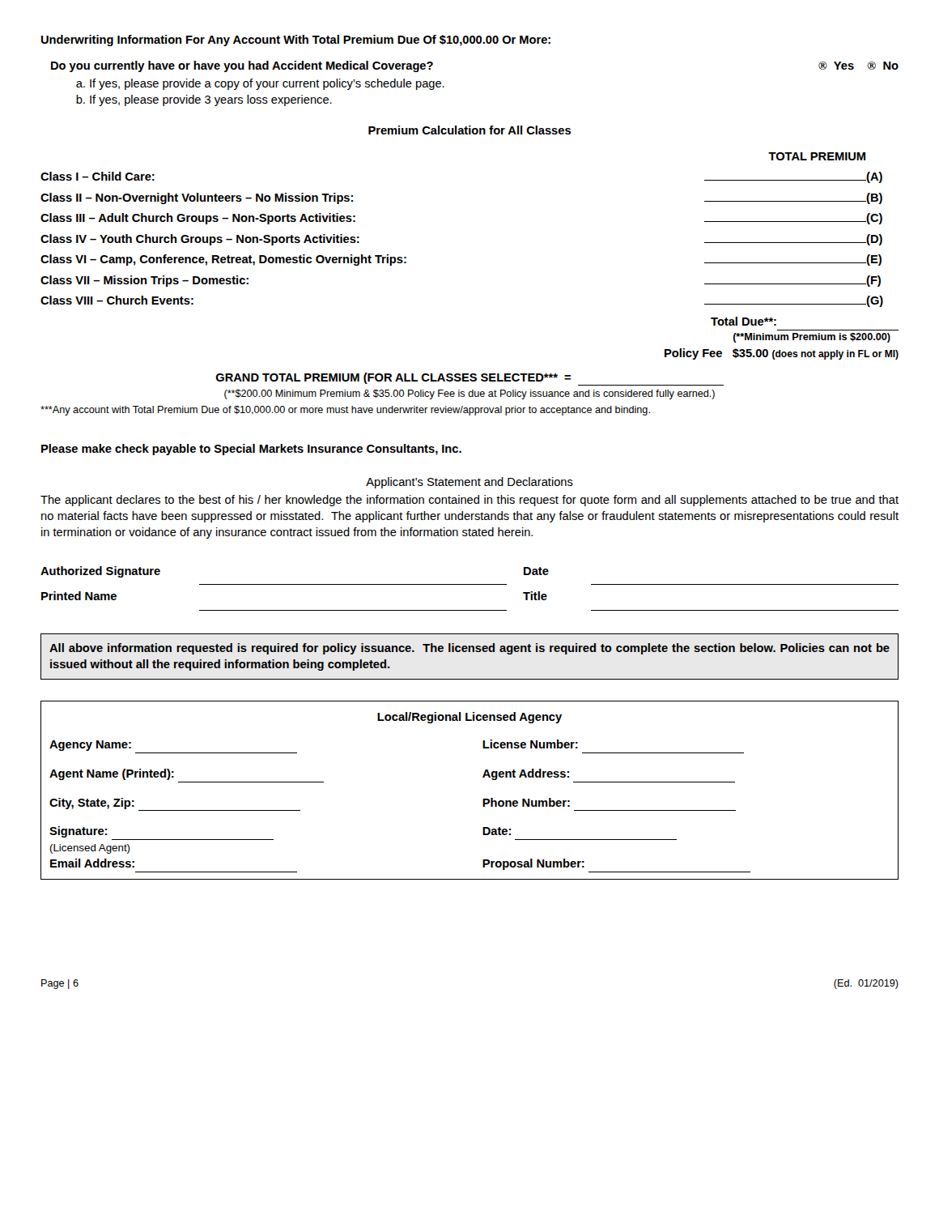Underwriting Information For Any Account With Total Premium Due Of $10,000.00 Or More:
Do you currently have or have you had Accident Medical Coverage? ® Yes ® No
If yes, please provide a copy of your current policy’s schedule page.
If yes, please provide 3 years loss experience.
Premium Calculation for All Classes
| | TOTAL PREMIUM | |
| Class I – Child Care: | | (A) |
| Class II – Non-Overnight Volunteers – No Mission Trips: | | (B) |
| Class III – Adult Church Groups – Non-Sports Activities: | | (C) |
| Class IV – Youth Church Groups – Non-Sports Activities: | | (D) |
| Class VI – Camp, Conference, Retreat, Domestic Overnight Trips: | | (E) |
| Class VII – Mission Trips – Domestic: | | (F) |
| Class VIII – Church Events: | | (G) |
Total Due**:
(**Minimum Premium is $200.00)
Policy Fee $35.00 (does not apply in FL or MI)
GRAND TOTAL PREMIUM (FOR ALL CLASSES SELECTED*** =
(**$200.00 Minimum Premium & $35.00 Policy Fee is due at Policy issuance and is considered fully earned.)
***Any account with Total Premium Due of $10,000.00 or more must have underwriter review/approval prior to acceptance and binding.
Please make check payable to Special Markets Insurance Consultants, Inc.
Applicant’s Statement and Declarations
The applicant declares to the best of his / her knowledge the information contained in this request for quote form and all supplements attached to be true and that no material facts have been suppressed or misstated. The applicant further understands that any false or fraudulent statements or misrepresentations could result in termination or voidance of any insurance contract issued from the information stated herein.
| Authorized Signature | | Date | |
| Printed Name | | Title | |
All above information requested is required for policy issuance. The licensed agent is required to complete the section below. Policies can not be issued without all the required information being completed.
Local/Regional Licensed Agency
| Agency Name: | License Number: |
| Agent Name (Printed): | Agent Address: |
| City, State, Zip: | Phone Number: |
| Signature: | Date: |
| (Licensed Agent) Email Address: | Proposal Number: |
Page | 6 (Ed. 01/2019)